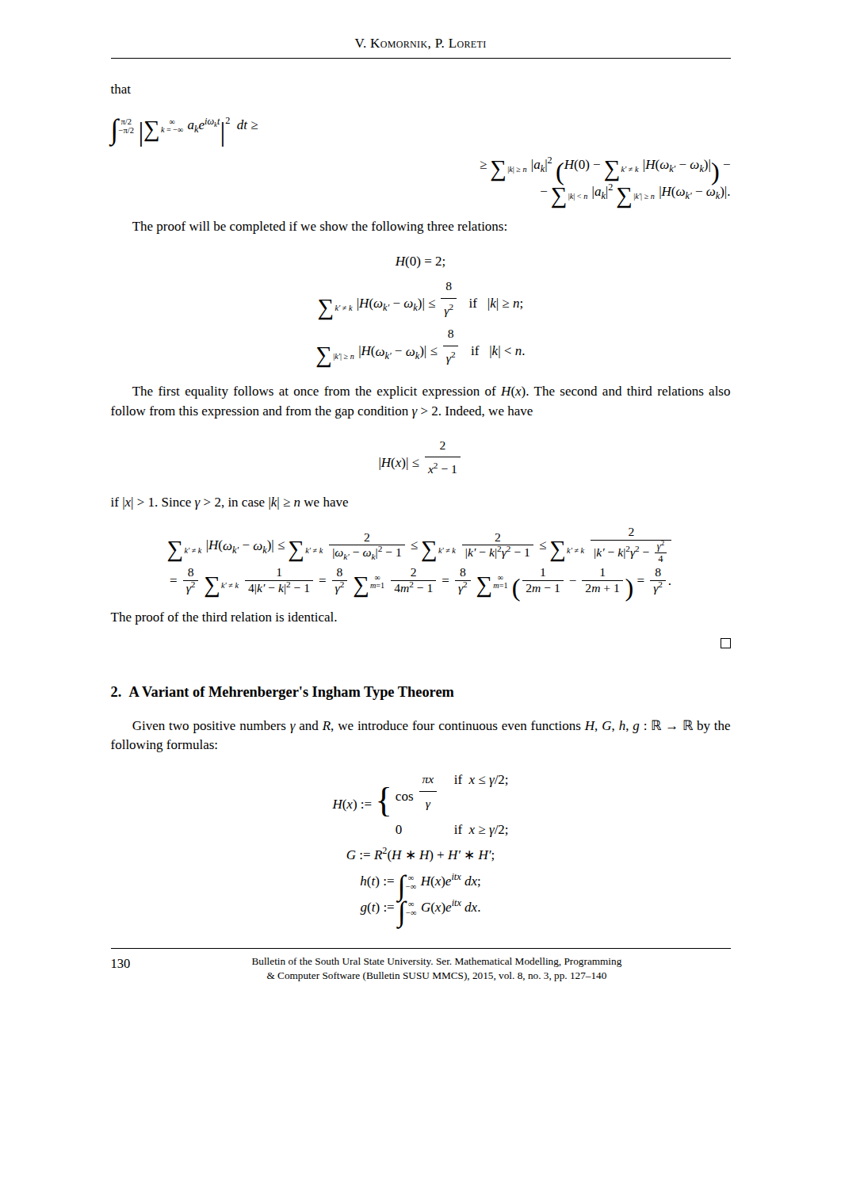V. Komornik, P. Loreti
that
∫π/2−π/2 |∑∞k = −∞ akeiωkt|2 dt ≥
≥ ∑ |k| ≥ n |ak|2 (H(0) − ∑ k′ ≠ k |H(ωk′ − ωk)|) − − ∑ |k| < n |ak|2 ∑ |k′| ≥ n |H(ωk′ − ωk)|.
The proof will be completed if we show the following three relations:
H(0) = 2; ∑ k′ ≠ k |H(ωk′ − ωk)| ≤ 8 γ2 if |k| ≥ n; ∑ |k′| ≥ n |H(ωk′ − ωk)| ≤ 8 γ2 if |k| < n.
The first equality follows at once from the explicit expression of H(x). The second and third relations also follow from this expression and from the gap condition γ > 2. Indeed, we have
|H(x)| ≤ 2 x2 − 1
if |x| > 1. Since γ > 2, in case |k| ≥ n we have
∑ k′ ≠ k |H(ωk′ − ωk)| ≤ ∑ k′ ≠ k 2|ωk′ − ωk|2 − 1 ≤ ∑ k′ ≠ k 2|k′ − k|2γ2 − 1 ≤ ∑ k′ ≠ k 2|k′ − k|2γ2 − γ24 = 8 γ2 ∑ k′ ≠ k 14|k′ − k|2 − 1 = 8 γ2 ∑∞m=1 24m2 − 1 = 8 γ2 ∑∞m=1 (12m − 1 − 12m + 1) = 8 γ2.
The proof of the third relation is identical.
2. A Variant of Mehrenberger's Ingham Type Theorem
Given two positive numbers γ and R, we introduce four continuous even functions H, G, h, g : ℝ → ℝ by the following formulas:
H(x) := { cos πx γ if x ≤ γ/2; 0 if x ≥ γ/2; G := R2(H ∗ H) + H′ ∗ H′; h(t) := ∫∞−∞ H(x)eitx dx; g(t) := ∫∞−∞ G(x)eitx dx.
130
Bulletin of the South Ural State University. Ser. Mathematical Modelling, Programming
& Computer Software (Bulletin SUSU MMCS), 2015, vol. 8, no. 3, pp. 127–140